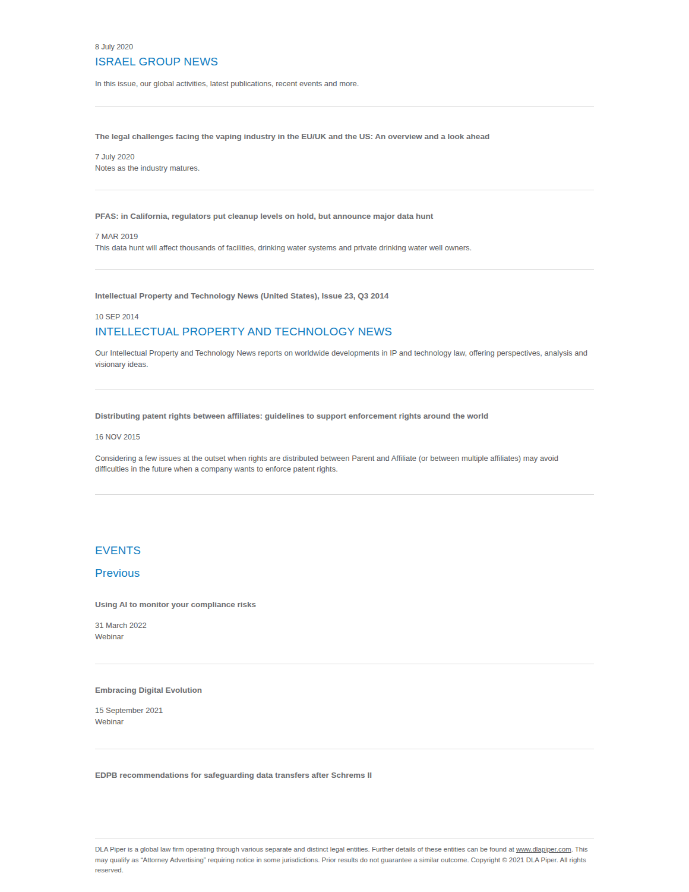8 July 2020
ISRAEL GROUP NEWS
In this issue, our global activities, latest publications, recent events and more.
The legal challenges facing the vaping industry in the EU/UK and the US: An overview and a look ahead
7 July 2020 Notes as the industry matures.
PFAS: in California, regulators put cleanup levels on hold, but announce major data hunt
7 MAR 2019 This data hunt will affect thousands of facilities, drinking water systems and private drinking water well owners.
Intellectual Property and Technology News (United States), Issue 23, Q3 2014
10 SEP 2014
INTELLECTUAL PROPERTY AND TECHNOLOGY NEWS
Our Intellectual Property and Technology News reports on worldwide developments in IP and technology law, offering perspectives, analysis and visionary ideas.
Distributing patent rights between affiliates: guidelines to support enforcement rights around the world
16 NOV 2015
Considering a few issues at the outset when rights are distributed between Parent and Affiliate (or between multiple affiliates) may avoid difficulties in the future when a company wants to enforce patent rights.
EVENTS
Previous
Using AI to monitor your compliance risks
31 March 2022 Webinar
Embracing Digital Evolution
15 September 2021 Webinar
EDPB recommendations for safeguarding data transfers after Schrems II
DLA Piper is a global law firm operating through various separate and distinct legal entities. Further details of these entities can be found at www.dlapiper.com. This may qualify as “Attorney Advertising” requiring notice in some jurisdictions. Prior results do not guarantee a similar outcome. Copyright © 2021 DLA Piper. All rights reserved.